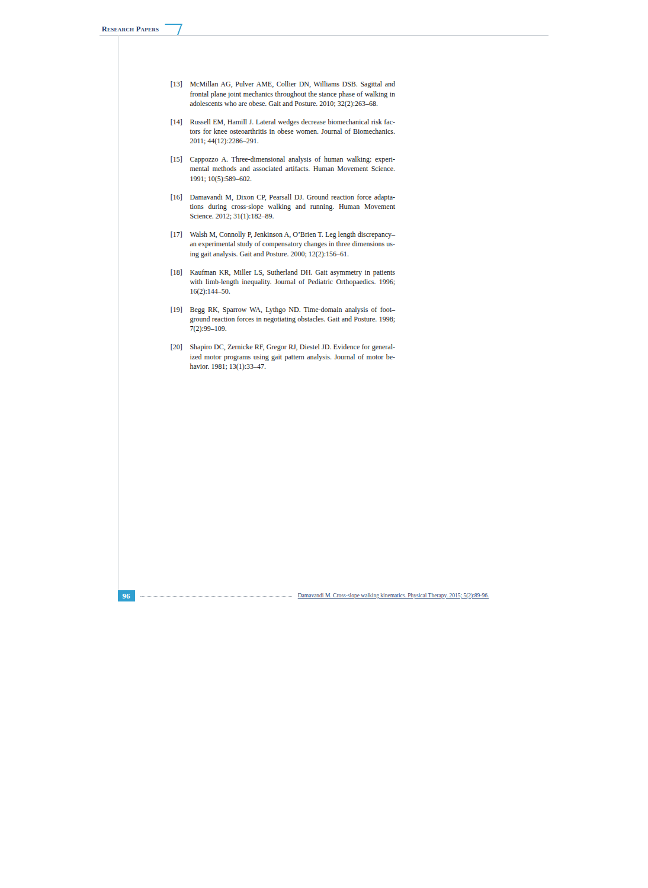Research Papers
[13]
McMillan AG, Pulver AME, Collier DN, Williams DSB. Sagittal and frontal plane joint mechanics throughout the stance phase of walking in adolescents who are obese. Gait and Posture. 2010; 32(2):263–68.
[14]
Russell EM, Hamill J. Lateral wedges decrease biomechanical risk factors for knee osteoarthritis in obese women. Journal of Biomechanics. 2011; 44(12):2286–291.
[15]
Cappozzo A. Three-dimensional analysis of human walking: experimental methods and associated artifacts. Human Movement Science. 1991; 10(5):589–602.
[16]
Damavandi M, Dixon CP, Pearsall DJ. Ground reaction force adaptations during cross-slope walking and running. Human Movement Science. 2012; 31(1):182–89.
[17]
Walsh M, Connolly P, Jenkinson A, O’Brien T. Leg length discrepancy–an experimental study of compensatory changes in three dimensions using gait analysis. Gait and Posture. 2000; 12(2):156–61.
[18]
Kaufman KR, Miller LS, Sutherland DH. Gait asymmetry in patients with limb-length inequality. Journal of Pediatric Orthopaedics. 1996; 16(2):144–50.
[19]
Begg RK, Sparrow WA, Lythgo ND. Time-domain analysis of foot–ground reaction forces in negotiating obstacles. Gait and Posture. 1998; 7(2):99–109.
[20]
Shapiro DC, Zernicke RF, Gregor RJ, Diestel JD. Evidence for generalized motor programs using gait pattern analysis. Journal of motor behavior. 1981; 13(1):33–47.
96 Damavandi M. Cross-slope walking kinematics. Physical Therapy. 2015; 5(2):89-96.